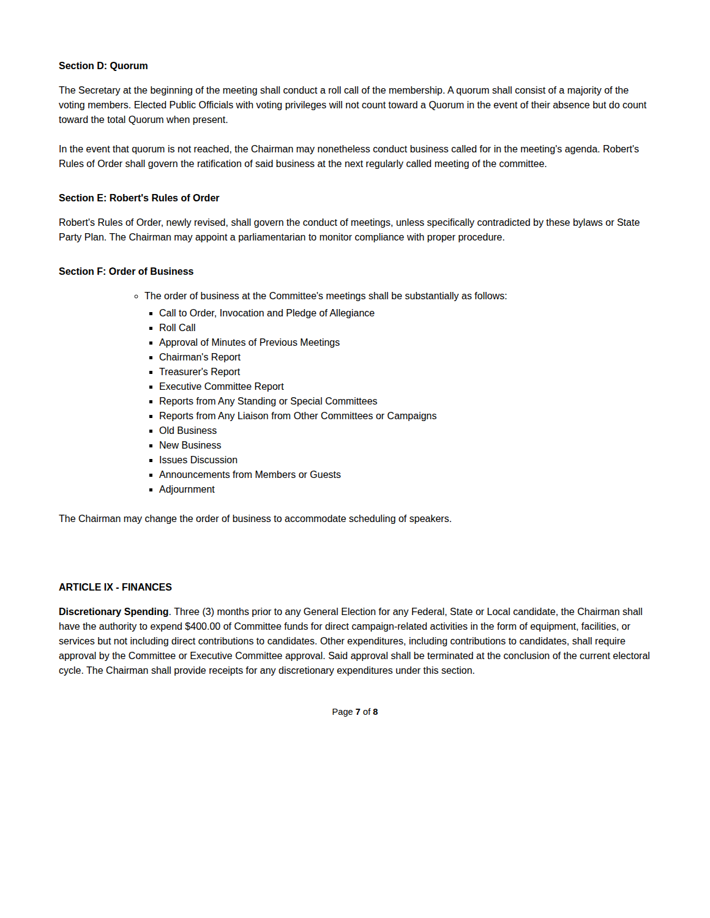Section D: Quorum
The Secretary at the beginning of the meeting shall conduct a roll call of the membership. A quorum shall consist of a majority of the voting members. Elected Public Officials with voting privileges will not count toward a Quorum in the event of their absence but do count toward the total Quorum when present.
In the event that quorum is not reached, the Chairman may nonetheless conduct business called for in the meeting's agenda. Robert's Rules of Order shall govern the ratification of said business at the next regularly called meeting of the committee.
Section E: Robert's Rules of Order
Robert's Rules of Order, newly revised, shall govern the conduct of meetings, unless specifically contradicted by these bylaws or State Party Plan. The Chairman may appoint a parliamentarian to monitor compliance with proper procedure.
Section F: Order of Business
The order of business at the Committee's meetings shall be substantially as follows:
Call to Order, Invocation and Pledge of Allegiance
Roll Call
Approval of Minutes of Previous Meetings
Chairman's Report
Treasurer's Report
Executive Committee Report
Reports from Any Standing or Special Committees
Reports from Any Liaison from Other Committees or Campaigns
Old Business
New Business
Issues Discussion
Announcements from Members or Guests
Adjournment
The Chairman may change the order of business to accommodate scheduling of speakers.
ARTICLE IX - FINANCES
Discretionary Spending. Three (3) months prior to any General Election for any Federal, State or Local candidate, the Chairman shall have the authority to expend $400.00 of Committee funds for direct campaign-related activities in the form of equipment, facilities, or services but not including direct contributions to candidates. Other expenditures, including contributions to candidates, shall require approval by the Committee or Executive Committee approval. Said approval shall be terminated at the conclusion of the current electoral cycle. The Chairman shall provide receipts for any discretionary expenditures under this section.
Page 7 of 8